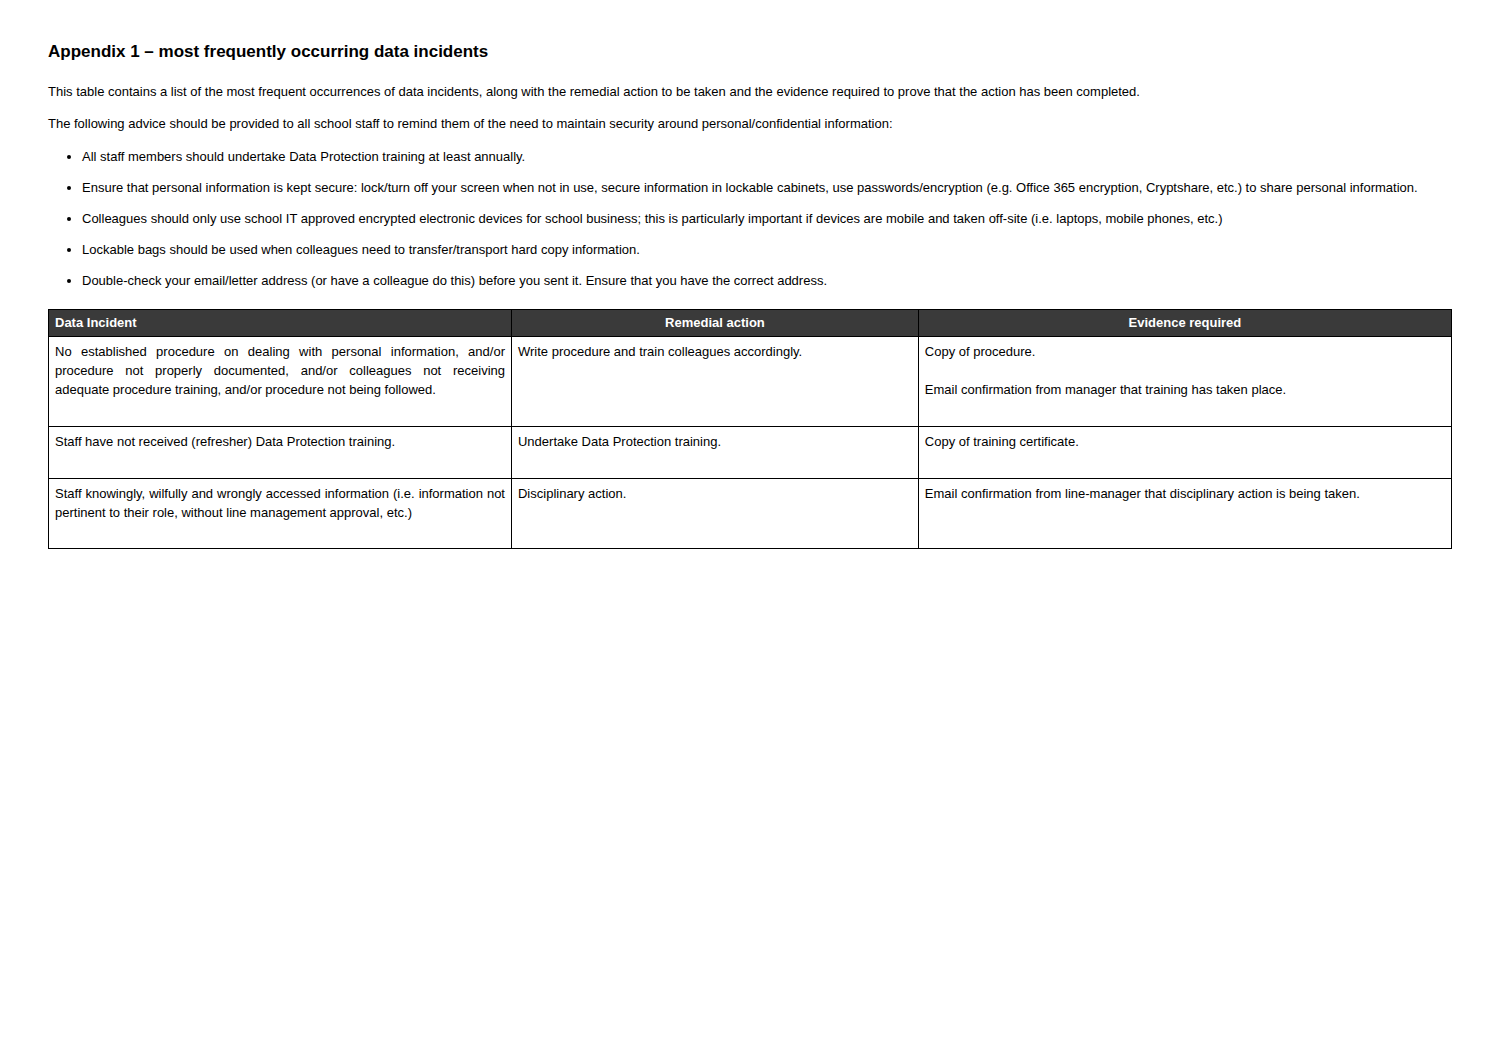Appendix 1 – most frequently occurring data incidents
This table contains a list of the most frequent occurrences of data incidents, along with the remedial action to be taken and the evidence required to prove that the action has been completed.
The following advice should be provided to all school staff to remind them of the need to maintain security around personal/confidential information:
All staff members should undertake Data Protection training at least annually.
Ensure that personal information is kept secure: lock/turn off your screen when not in use, secure information in lockable cabinets, use passwords/encryption (e.g. Office 365 encryption, Cryptshare, etc.) to share personal information.
Colleagues should only use school IT approved encrypted electronic devices for school business; this is particularly important if devices are mobile and taken off-site (i.e. laptops, mobile phones, etc.)
Lockable bags should be used when colleagues need to transfer/transport hard copy information.
Double-check your email/letter address (or have a colleague do this) before you sent it. Ensure that you have the correct address.
| Data Incident | Remedial action | Evidence required |
| --- | --- | --- |
| No established procedure on dealing with personal information, and/or procedure not properly documented, and/or colleagues not receiving adequate procedure training, and/or procedure not being followed. | Write procedure and train colleagues accordingly. | Copy of procedure. Email confirmation from manager that training has taken place. |
| Staff have not received (refresher) Data Protection training. | Undertake Data Protection training. | Copy of training certificate. |
| Staff knowingly, wilfully and wrongly accessed information (i.e. information not pertinent to their role, without line management approval, etc.) | Disciplinary action. | Email confirmation from line-manager that disciplinary action is being taken. |